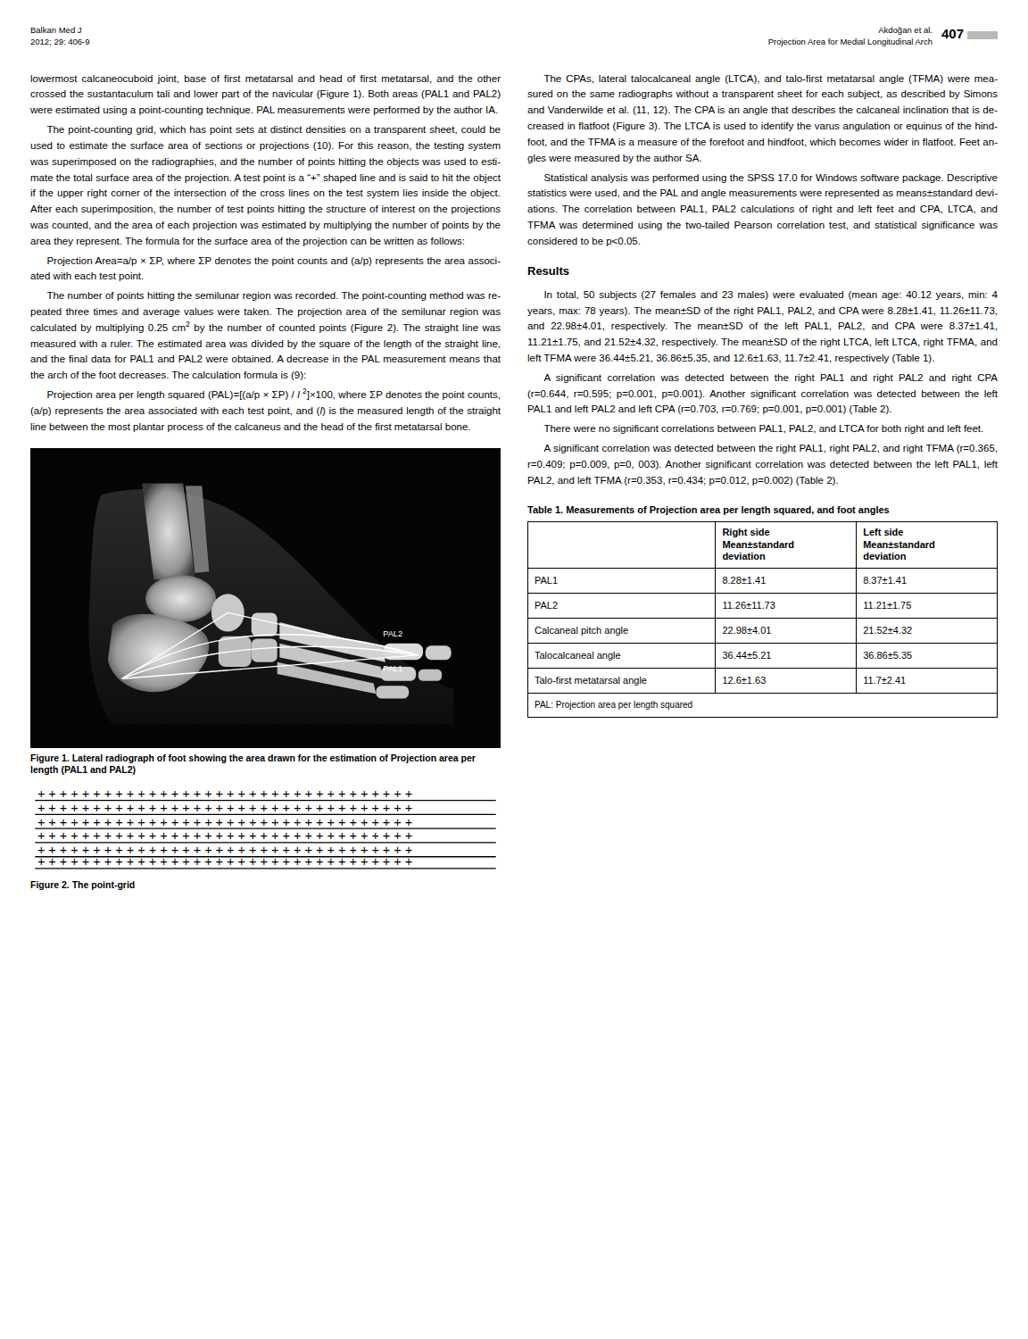Balkan Med J
2012; 29: 406-9
Akdoğan et al.
Projection Area for Medial Longitudinal Arch
407
lowermost calcaneocuboid joint, base of first metatarsal and head of first metatarsal, and the other crossed the sustantaculum tali and lower part of the navicular (Figure 1). Both areas (PAL1 and PAL2) were estimated using a point-counting technique. PAL measurements were performed by the author IA.
The point-counting grid, which has point sets at distinct densities on a transparent sheet, could be used to estimate the surface area of sections or projections (10). For this reason, the testing system was superimposed on the radiographies, and the number of points hitting the objects was used to estimate the total surface area of the projection. A test point is a “+” shaped line and is said to hit the object if the upper right corner of the intersection of the cross lines on the test system lies inside the object. After each superimposition, the number of test points hitting the structure of interest on the projections was counted, and the area of each projection was estimated by multiplying the number of points by the area they represent. The formula for the surface area of the projection can be written as follows:
Projection Area=a/p × ΣP, where ΣP denotes the point counts and (a/p) represents the area associated with each test point.
The number of points hitting the semilunar region was recorded. The point-counting method was repeated three times and average values were taken. The projection area of the semilunar region was calculated by multiplying 0.25 cm2 by the number of counted points (Figure 2). The straight line was measured with a ruler. The estimated area was divided by the square of the length of the straight line, and the final data for PAL1 and PAL2 were obtained. A decrease in the PAL measurement means that the arch of the foot decreases. The calculation formula is (9):
Projection area per length squared (PAL)=[(a/p × ΣP) / l 2]×100, where ΣP denotes the point counts, (a/p) represents the area associated with each test point, and (l) is the measured length of the straight line between the most plantar process of the calcaneus and the head of the first metatarsal bone.
PAL2 PAL1
Figure 1. Lateral radiograph of foot showing the area drawn for the estimation of Projection area per length (PAL1 and PAL2)
+ + + + + + + + + + + + + + + + + + + + + + + + + + + + + + + + + + + + + + + + + + + + + + + + + + + + + + + + + + + + + + + + + + + + + + + + + + + + + + + + + + + + + + + + + + + + + + + + + + + + + + + + + + + + + + + + + + + + + + + + + + + + + + + + + + + + + + + + + + + + + + + + + + + + + + + + + + + + + + + + + + + + + + + + + + + + + + + + + + + + + + + + + + + + + + + + + + + + + + + + + + + +
Figure 2. The point-grid
The CPAs, lateral talocalcaneal angle (LTCA), and talo-first metatarsal angle (TFMA) were measured on the same radiographs without a transparent sheet for each subject, as described by Simons and Vanderwilde et al. (11, 12). The CPA is an angle that describes the calcaneal inclination that is decreased in flatfoot (Figure 3). The LTCA is used to identify the varus angulation or equinus of the hindfoot, and the TFMA is a measure of the forefoot and hindfoot, which becomes wider in flatfoot. Feet angles were measured by the author SA.
Statistical analysis was performed using the SPSS 17.0 for Windows software package. Descriptive statistics were used, and the PAL and angle measurements were represented as means±standard deviations. The correlation between PAL1, PAL2 calculations of right and left feet and CPA, LTCA, and TFMA was determined using the two-tailed Pearson correlation test, and statistical significance was considered to be p<0.05.
Results
In total, 50 subjects (27 females and 23 males) were evaluated (mean age: 40.12 years, min: 4 years, max: 78 years). The mean±SD of the right PAL1, PAL2, and CPA were 8.28±1.41, 11.26±11.73, and 22.98±4.01, respectively. The mean±SD of the left PAL1, PAL2, and CPA were 8.37±1.41, 11.21±1.75, and 21.52±4.32, respectively. The mean±SD of the right LTCA, left LTCA, right TFMA, and left TFMA were 36.44±5.21, 36.86±5.35, and 12.6±1.63, 11.7±2.41, respectively (Table 1).
A significant correlation was detected between the right PAL1 and right PAL2 and right CPA (r=0.644, r=0.595; p=0.001, p=0.001). Another significant correlation was detected between the left PAL1 and left PAL2 and left CPA (r=0.703, r=0.769; p=0.001, p=0.001) (Table 2).
There were no significant correlations between PAL1, PAL2, and LTCA for both right and left feet.
A significant correlation was detected between the right PAL1, right PAL2, and right TFMA (r=0.365, r=0.409; p=0.009, p=0, 003). Another significant correlation was detected between the left PAL1, left PAL2, and left TFMA (r=0.353, r=0.434; p=0.012, p=0.002) (Table 2).
Table 1. Measurements of Projection area per length squared, and foot angles
| | Right side Mean±standard deviation | Left side Mean±standard deviation |
| --- | --- | --- |
| PAL1 | 8.28±1.41 | 8.37±1.41 |
| PAL2 | 11.26±11.73 | 11.21±1.75 |
| Calcaneal pitch angle | 22.98±4.01 | 21.52±4.32 |
| Talocalcaneal angle | 36.44±5.21 | 36.86±5.35 |
| Talo-first metatarsal angle | 12.6±1.63 | 11.7±2.41 |
| PAL: Projection area per length squared |